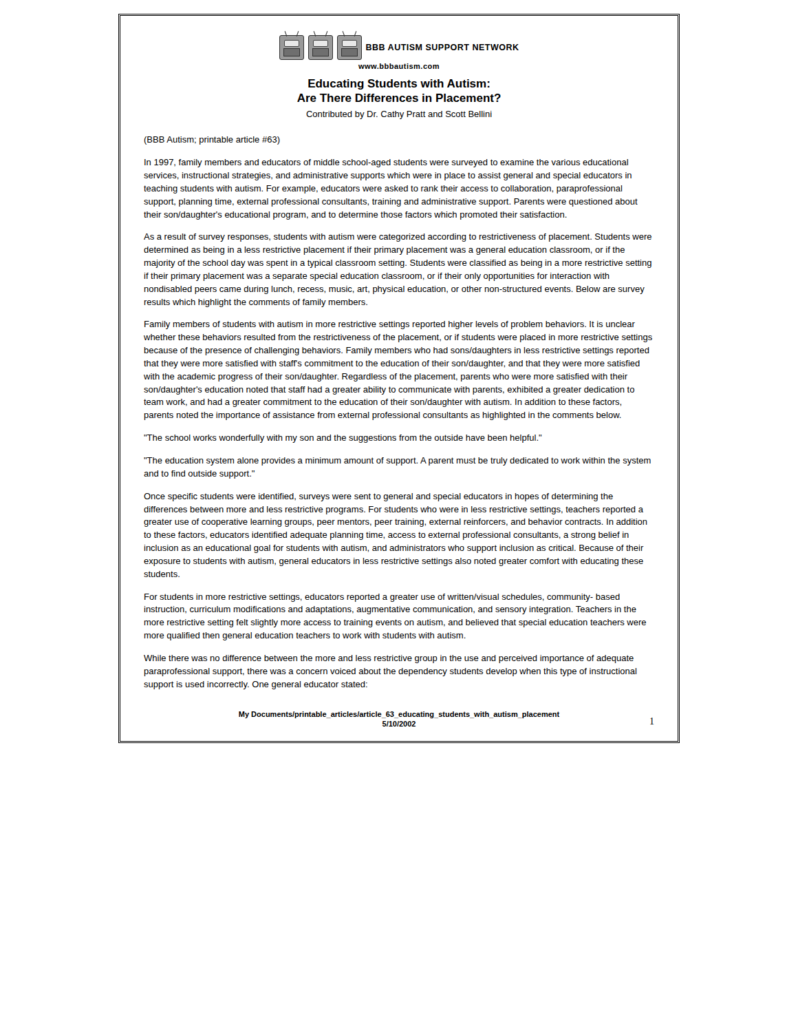BBB AUTISM SUPPORT NETWORK
www.bbbautism.com
Educating Students with Autism:
Are There Differences in Placement?
Contributed by Dr. Cathy Pratt and Scott Bellini
(BBB Autism; printable article #63)
In 1997, family members and educators of middle school-aged students were surveyed to examine the various educational services, instructional strategies, and administrative supports which were in place to assist general and special educators in teaching students with autism. For example, educators were asked to rank their access to collaboration, paraprofessional support, planning time, external professional consultants, training and administrative support. Parents were questioned about their son/daughter's educational program, and to determine those factors which promoted their satisfaction.
As a result of survey responses, students with autism were categorized according to restrictiveness of placement. Students were determined as being in a less restrictive placement if their primary placement was a general education classroom, or if the majority of the school day was spent in a typical classroom setting. Students were classified as being in a more restrictive setting if their primary placement was a separate special education classroom, or if their only opportunities for interaction with nondisabled peers came during lunch, recess, music, art, physical education, or other non-structured events. Below are survey results which highlight the comments of family members.
Family members of students with autism in more restrictive settings reported higher levels of problem behaviors. It is unclear whether these behaviors resulted from the restrictiveness of the placement, or if students were placed in more restrictive settings because of the presence of challenging behaviors. Family members who had sons/daughters in less restrictive settings reported that they were more satisfied with staff's commitment to the education of their son/daughter, and that they were more satisfied with the academic progress of their son/daughter. Regardless of the placement, parents who were more satisfied with their son/daughter's education noted that staff had a greater ability to communicate with parents, exhibited a greater dedication to team work, and had a greater commitment to the education of their son/daughter with autism. In addition to these factors, parents noted the importance of assistance from external professional consultants as highlighted in the comments below.
"The school works wonderfully with my son and the suggestions from the outside have been helpful."
"The education system alone provides a minimum amount of support. A parent must be truly dedicated to work within the system and to find outside support."
Once specific students were identified, surveys were sent to general and special educators in hopes of determining the differences between more and less restrictive programs. For students who were in less restrictive settings, teachers reported a greater use of cooperative learning groups, peer mentors, peer training, external reinforcers, and behavior contracts. In addition to these factors, educators identified adequate planning time, access to external professional consultants, a strong belief in inclusion as an educational goal for students with autism, and administrators who support inclusion as critical. Because of their exposure to students with autism, general educators in less restrictive settings also noted greater comfort with educating these students.
For students in more restrictive settings, educators reported a greater use of written/visual schedules, community- based instruction, curriculum modifications and adaptations, augmentative communication, and sensory integration. Teachers in the more restrictive setting felt slightly more access to training events on autism, and believed that special education teachers were more qualified then general education teachers to work with students with autism.
While there was no difference between the more and less restrictive group in the use and perceived importance of adequate paraprofessional support, there was a concern voiced about the dependency students develop when this type of instructional support is used incorrectly. One general educator stated:
My Documents/printable_articles/article_63_educating_students_with_autism_placement
5/10/2002
1